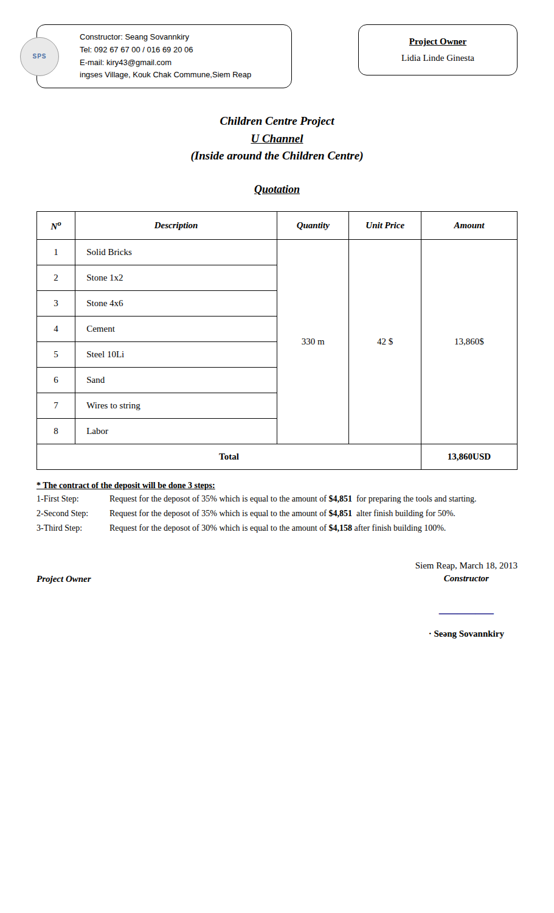SPS
Constructor: Seang Sovannkiry
Tel: 092 67 67 00 / 016 69 20 06
E-mail: kiry43@gmail.com
​ingses Village, Kouk Chak Commune,Siem Reap
Project Owner
Lidia Linde Ginesta
Children Centre Project
U Channel
(Inside around the Children Centre)
Quotation
| N o | Description | Quantity | Unit Price | Amount |
| --- | --- | --- | --- | --- |
| 1 | Solid Bricks | 330 m | 42 $ | 13,860$ |
| 2 | Stone 1x2 |
| 3 | Stone 4x6 |
| 4 | Cement |
| 5 | Steel 10Li |
| 6 | Sand |
| 7 | Wires to string |
| 8 | Labor |
| Total | 13,860USD |
* The contract of the deposit will be done 3 steps:
1-First Step:
Request for the deposot of 35% which is equal to the amount of $4,851 for preparing the tools and starting.
2-Second Step:
Request for the deposot of 35% which is equal to the amount of $4,851 alter finish building for 50%.
3-Third Step:
Request for the deposot of 30% which is equal to the amount of $4,158 after finish building 100%.
Project Owner
Siem Reap, March 18, 2013
Constructor
———
· Seəng Sovannkiry